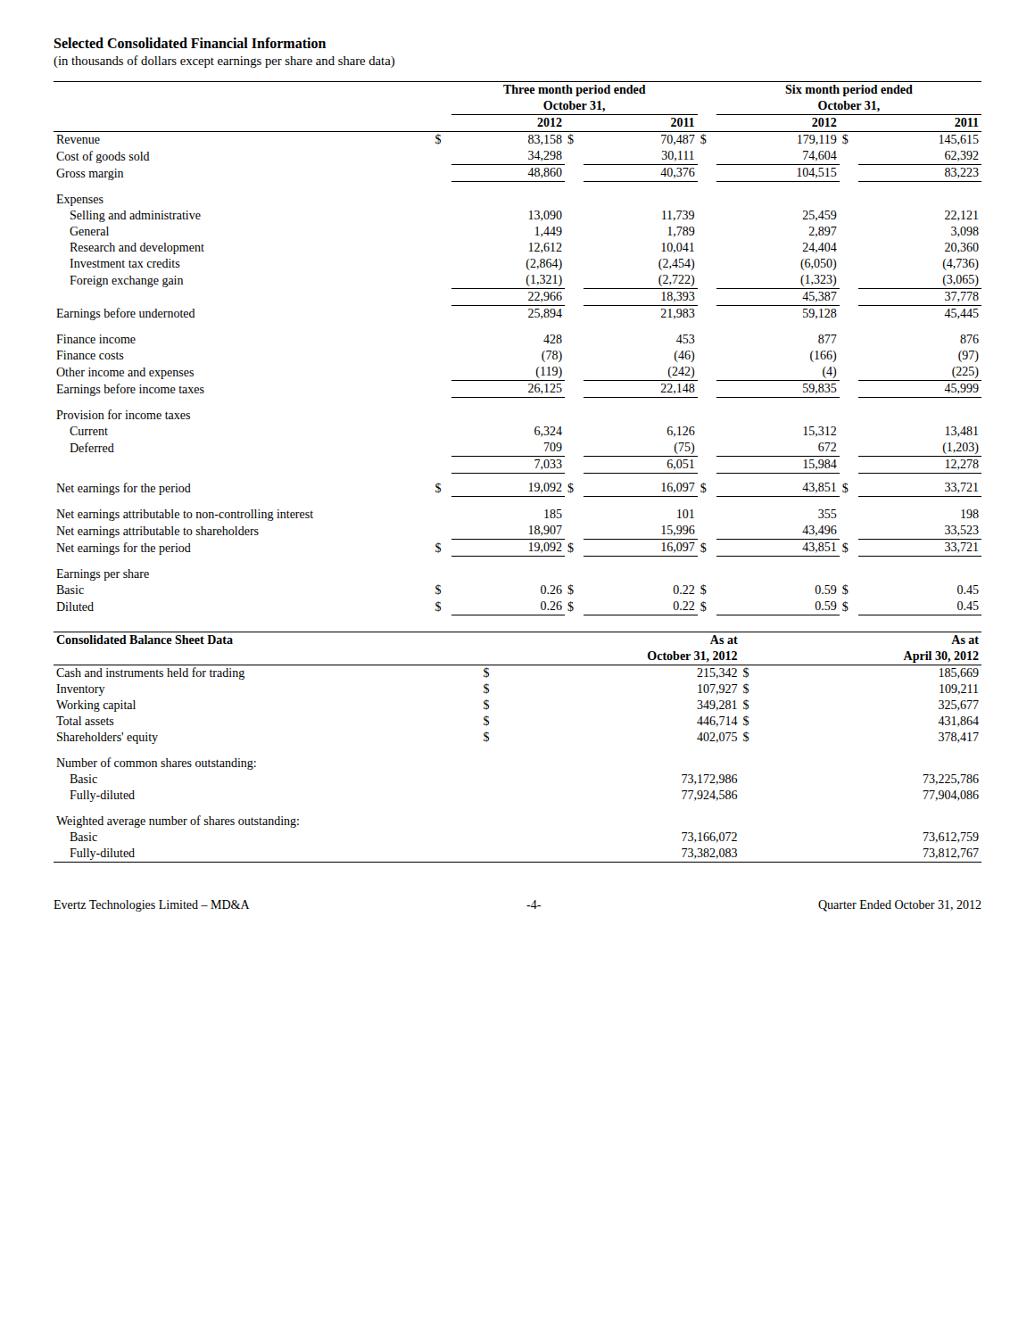Selected Consolidated Financial Information
(in thousands of dollars except earnings per share and share data)
| | | Three month period ended | | Six month period ended |
| | | October 31, | | October 31, |
| | | 2012 | | 2011 | | 2012 | | 2011 |
| Revenue | $ | 83,158 | $ | 70,487 | $ | 179,119 | $ | 145,615 |
| Cost of goods sold | | 34,298 | | 30,111 | | 74,604 | | 62,392 |
| Gross margin | | 48,860 | | 40,376 | | 104,515 | | 83,223 |
| Expenses | | | | | | | | |
| Selling and administrative | | 13,090 | | 11,739 | | 25,459 | | 22,121 |
| General | | 1,449 | | 1,789 | | 2,897 | | 3,098 |
| Research and development | | 12,612 | | 10,041 | | 24,404 | | 20,360 |
| Investment tax credits | | (2,864) | | (2,454) | | (6,050) | | (4,736) |
| Foreign exchange gain | | (1,321) | | (2,722) | | (1,323) | | (3,065) |
| | | 22,966 | | 18,393 | | 45,387 | | 37,778 |
| Earnings before undernoted | | 25,894 | | 21,983 | | 59,128 | | 45,445 |
| Finance income | | 428 | | 453 | | 877 | | 876 |
| Finance costs | | (78) | | (46) | | (166) | | (97) |
| Other income and expenses | | (119) | | (242) | | (4) | | (225) |
| Earnings before income taxes | | 26,125 | | 22,148 | | 59,835 | | 45,999 |
| Provision for income taxes | | | | | | | | |
| Current | | 6,324 | | 6,126 | | 15,312 | | 13,481 |
| Deferred | | 709 | | (75) | | 672 | | (1,203) |
| | | 7,033 | | 6,051 | | 15,984 | | 12,278 |
| Net earnings for the period | $ | 19,092 | $ | 16,097 | $ | 43,851 | $ | 33,721 |
| Net earnings attributable to non-controlling interest | | 185 | | 101 | | 355 | | 198 |
| Net earnings attributable to shareholders | | 18,907 | | 15,996 | | 43,496 | | 33,523 |
| Net earnings for the period | $ | 19,092 | $ | 16,097 | $ | 43,851 | $ | 33,721 |
| Earnings per share | | | | | | | | |
| Basic | $ | 0.26 | $ | 0.22 | $ | 0.59 | $ | 0.45 |
| Diluted | $ | 0.26 | $ | 0.22 | $ | 0.59 | $ | 0.45 |
| Consolidated Balance Sheet Data | | As at | | As at |
| | | October 31, 2012 | | April 30, 2012 |
| Cash and instruments held for trading | $ | 215,342 | $ | 185,669 |
| Inventory | $ | 107,927 | $ | 109,211 |
| Working capital | $ | 349,281 | $ | 325,677 |
| Total assets | $ | 446,714 | $ | 431,864 |
| Shareholders' equity | $ | 402,075 | $ | 378,417 |
| Number of common shares outstanding: | | | | |
| Basic | | 73,172,986 | | 73,225,786 |
| Fully-diluted | | 77,924,586 | | 77,904,086 |
| Weighted average number of shares outstanding: | | | | |
| Basic | | 73,166,072 | | 73,612,759 |
| Fully-diluted | | 73,382,083 | | 73,812,767 |
Evertz Technologies Limited – MD&A
-4-
Quarter Ended October 31, 2012